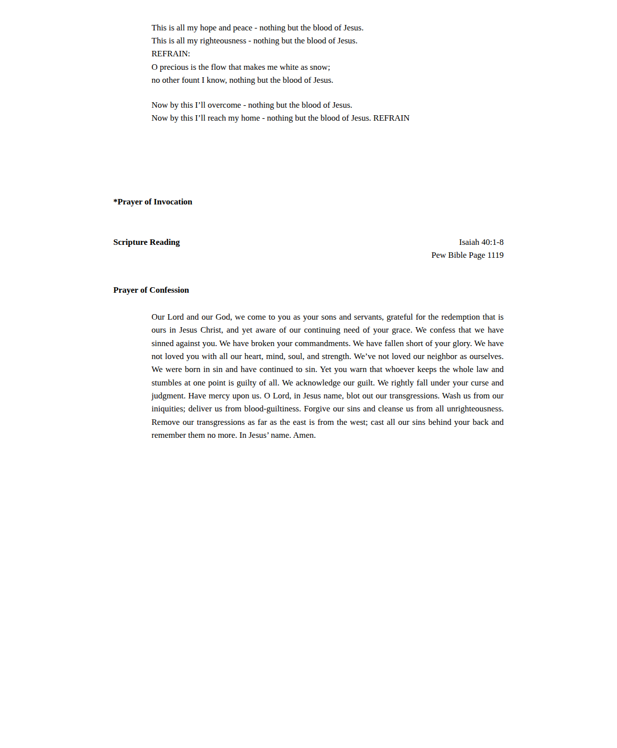This is all my hope and peace - nothing but the blood of Jesus.
This is all my righteousness - nothing but the blood of Jesus.
REFRAIN:
O precious is the flow that makes me white as snow;
no other fount I know, nothing but the blood of Jesus.
Now by this I’ll overcome - nothing but the blood of Jesus.
Now by this I’ll reach my home - nothing but the blood of Jesus. REFRAIN
*Prayer of Invocation
Scripture Reading
Isaiah 40:1-8
Pew Bible Page 1119
Prayer of Confession
Our Lord and our God, we come to you as your sons and servants, grateful for the redemption that is ours in Jesus Christ, and yet aware of our continuing need of your grace. We confess that we have sinned against you. We have broken your commandments. We have fallen short of your glory. We have not loved you with all our heart, mind, soul, and strength. We’ve not loved our neighbor as ourselves. We were born in sin and have continued to sin. Yet you warn that whoever keeps the whole law and stumbles at one point is guilty of all. We acknowledge our guilt. We rightly fall under your curse and judgment. Have mercy upon us. O Lord, in Jesus name, blot out our transgressions. Wash us from our iniquities; deliver us from blood-guiltiness. Forgive our sins and cleanse us from all unrighteousness. Remove our transgressions as far as the east is from the west; cast all our sins behind your back and remember them no more. In Jesus’ name. Amen.